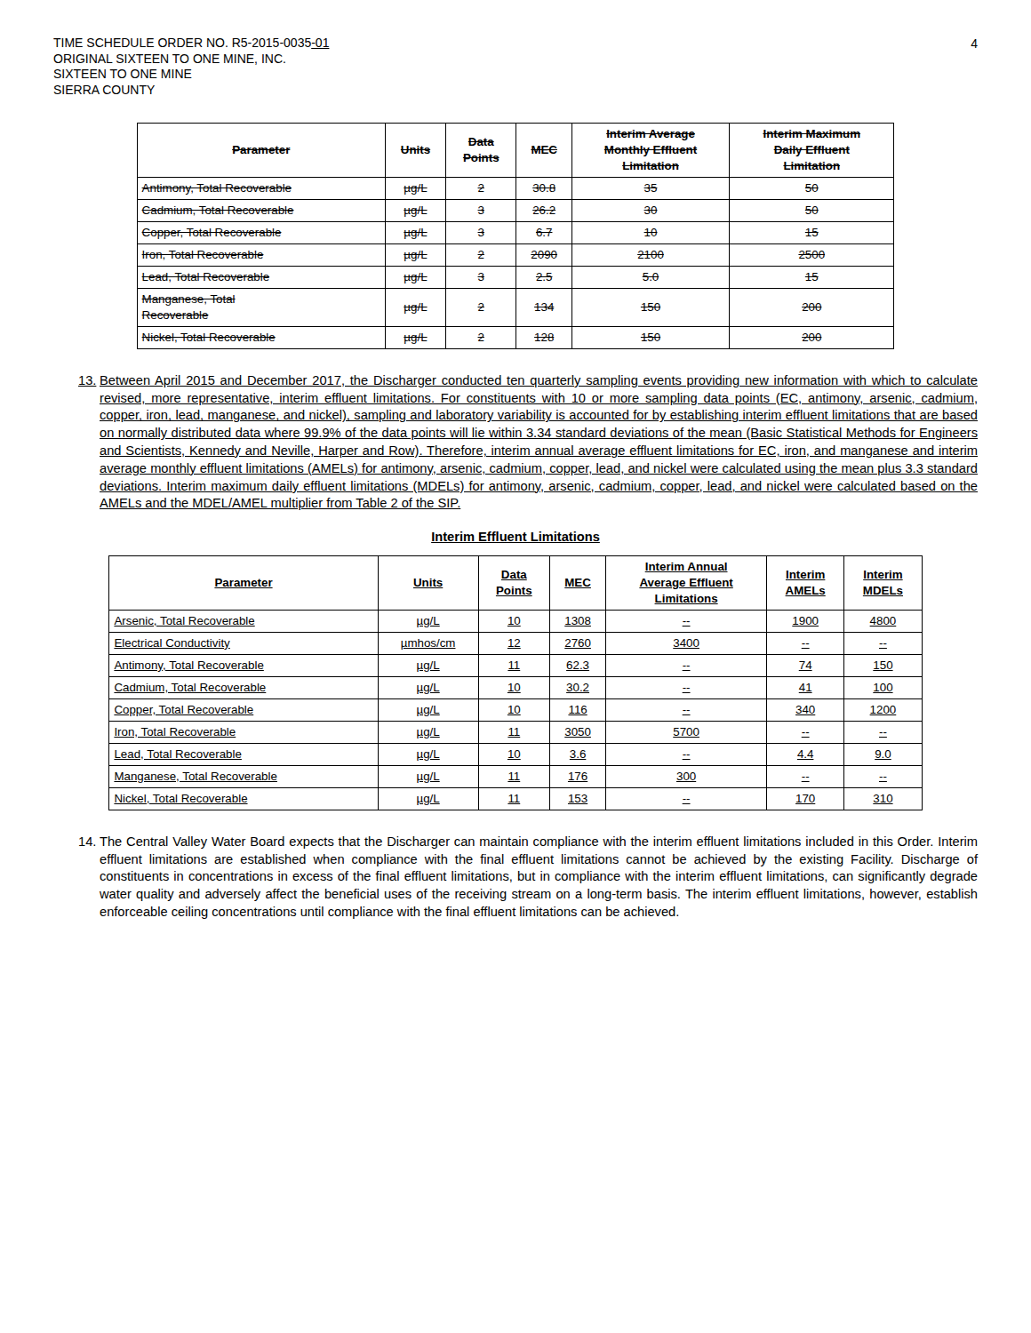TIME SCHEDULE ORDER NO. R5-2015-0035-01
ORIGINAL SIXTEEN TO ONE MINE, INC.
SIXTEEN TO ONE MINE
SIERRA COUNTY
4
| Parameter | Units | Data Points | MEC | Interim Average Monthly Effluent Limitation | Interim Maximum Daily Effluent Limitation |
| --- | --- | --- | --- | --- | --- |
| Antimony, Total Recoverable | µg/L | 2 | 30.8 | 35 | 50 |
| Cadmium, Total Recoverable | µg/L | 3 | 26.2 | 30 | 50 |
| Copper, Total Recoverable | µg/L | 3 | 6.7 | 10 | 15 |
| Iron, Total Recoverable | µg/L | 2 | 2090 | 2100 | 2500 |
| Lead, Total Recoverable | µg/L | 3 | 2.5 | 5.0 | 15 |
| Manganese, Total Recoverable | µg/L | 2 | 134 | 150 | 200 |
| Nickel, Total Recoverable | µg/L | 2 | 128 | 150 | 200 |
13.
Between April 2015 and December 2017, the Discharger conducted ten quarterly sampling events providing new information with which to calculate revised, more representative, interim effluent limitations. For constituents with 10 or more sampling data points (EC, antimony, arsenic, cadmium, copper, iron, lead, manganese, and nickel), sampling and laboratory variability is accounted for by establishing interim effluent limitations that are based on normally distributed data where 99.9% of the data points will lie within 3.34 standard deviations of the mean (Basic Statistical Methods for Engineers and Scientists, Kennedy and Neville, Harper and Row). Therefore, interim annual average effluent limitations for EC, iron, and manganese and interim average monthly effluent limitations (AMELs) for antimony, arsenic, cadmium, copper, lead, and nickel were calculated using the mean plus 3.3 standard deviations. Interim maximum daily effluent limitations (MDELs) for antimony, arsenic, cadmium, copper, lead, and nickel were calculated based on the AMELs and the MDEL/AMEL multiplier from Table 2 of the SIP.
Interim Effluent Limitations
| Parameter | Units | Data Points | MEC | Interim Annual Average Effluent Limitations | Interim AMELs | Interim MDELs |
| --- | --- | --- | --- | --- | --- | --- |
| Arsenic, Total Recoverable | µg/L | 10 | 1308 | -- | 1900 | 4800 |
| Electrical Conductivity | µmhos/cm | 12 | 2760 | 3400 | -- | -- |
| Antimony, Total Recoverable | µg/L | 11 | 62.3 | -- | 74 | 150 |
| Cadmium, Total Recoverable | µg/L | 10 | 30.2 | -- | 41 | 100 |
| Copper, Total Recoverable | µg/L | 10 | 116 | -- | 340 | 1200 |
| Iron, Total Recoverable | µg/L | 11 | 3050 | 5700 | -- | -- |
| Lead, Total Recoverable | µg/L | 10 | 3.6 | -- | 4.4 | 9.0 |
| Manganese, Total Recoverable | µg/L | 11 | 176 | 300 | -- | -- |
| Nickel, Total Recoverable | µg/L | 11 | 153 | -- | 170 | 310 |
14.
The Central Valley Water Board expects that the Discharger can maintain compliance with the interim effluent limitations included in this Order. Interim effluent limitations are established when compliance with the final effluent limitations cannot be achieved by the existing Facility. Discharge of constituents in concentrations in excess of the final effluent limitations, but in compliance with the interim effluent limitations, can significantly degrade water quality and adversely affect the beneficial uses of the receiving stream on a long-term basis. The interim effluent limitations, however, establish enforceable ceiling concentrations until compliance with the final effluent limitations can be achieved.